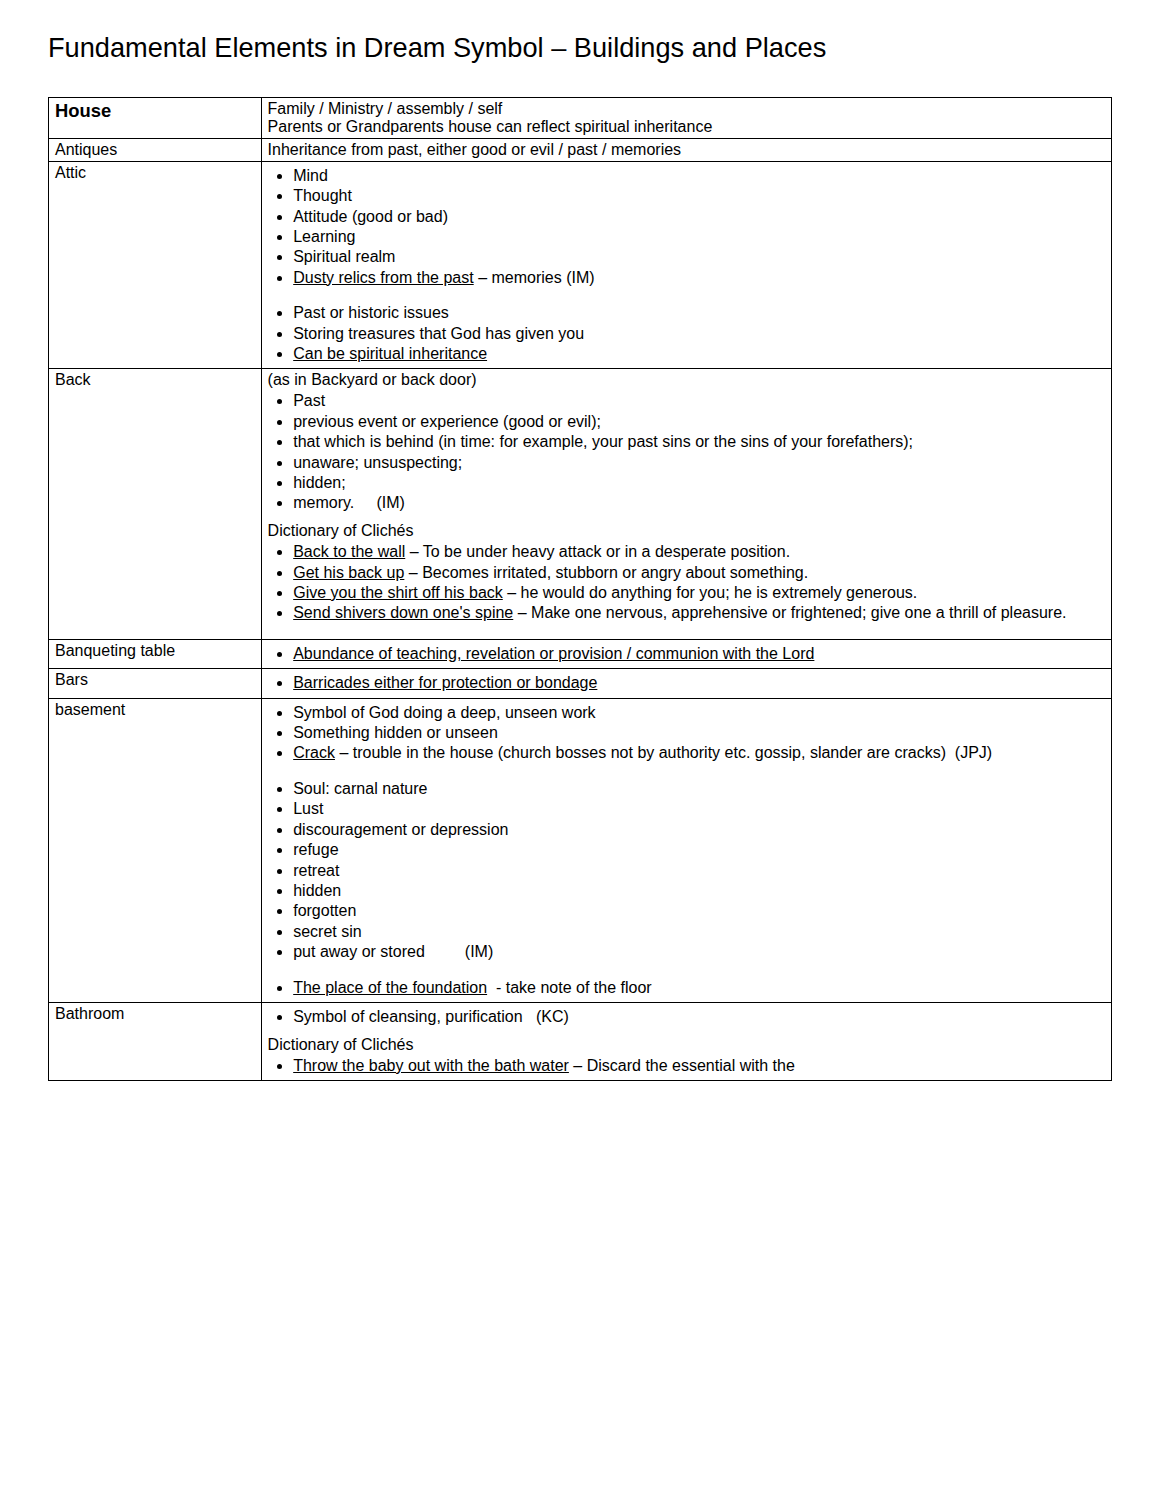Fundamental Elements in Dream Symbol – Buildings and Places
| House | Family / Ministry / assembly / self Parents or Grandparents house can reflect spiritual inheritance |
| Antiques | Inheritance from past, either good or evil / past / memories |
| Attic | Mind Thought Attitude (good or bad) Learning Spiritual realm Dusty relics from the past – memories (IM) Past or historic issues Storing treasures that God has given you Can be spiritual inheritance |
| Back | (as in Backyard or back door) Past previous event or experience (good or evil); that which is behind (in time: for example, your past sins or the sins of your forefathers); unaware; unsuspecting; hidden; memory. (IM) Dictionary of Clichés Back to the wall – To be under heavy attack or in a desperate position. Get his back up – Becomes irritated, stubborn or angry about something. Give you the shirt off his back – he would do anything for you; he is extremely generous. Send shivers down one's spine – Make one nervous, apprehensive or frightened; give one a thrill of pleasure. |
| Banqueting table | Abundance of teaching, revelation or provision / communion with the Lord |
| Bars | Barricades either for protection or bondage |
| basement | Symbol of God doing a deep, unseen work Something hidden or unseen Crack – trouble in the house (church bosses not by authority etc. gossip, slander are cracks) (JPJ) Soul: carnal nature Lust discouragement or depression refuge retreat hidden forgotten secret sin put away or stored (IM) The place of the foundation - take note of the floor |
| Bathroom | Symbol of cleansing, purification (KC) Dictionary of Clichés Throw the baby out with the bath water – Discard the essential with the |